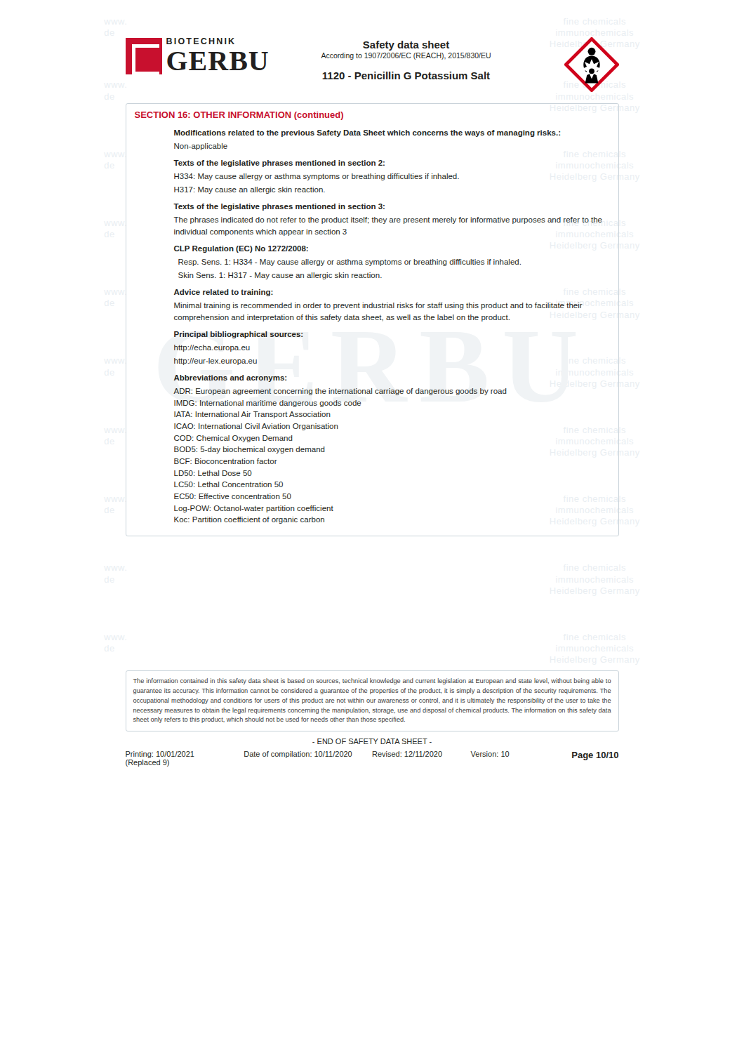www. de
fine chemicals immunochemicals Heidelberg Germany
www. de
fine chemicals immunochemicals Heidelberg Germany
www. de
fine chemicals immunochemicals Heidelberg Germany
www. de
fine chemicals immunochemicals Heidelberg Germany
www. de
fine chemicals immunochemicals Heidelberg Germany
www. de
fine chemicals immunochemicals Heidelberg Germany
www. de
fine chemicals immunochemicals Heidelberg Germany
www. de
fine chemicals immunochemicals Heidelberg Germany
www. de
fine chemicals immunochemicals Heidelberg Germany
www. de
fine chemicals immunochemicals Heidelberg Germany
GERBU
BIOTECHNIK
GERBU
Safety data sheet
According to 1907/2006/EC (REACH), 2015/830/EU
1120 - Penicillin G Potassium Salt
SECTION 16: OTHER INFORMATION (continued)
Modifications related to the previous Safety Data Sheet which concerns the ways of managing risks.:
Non-applicable
Texts of the legislative phrases mentioned in section 2:
H334: May cause allergy or asthma symptoms or breathing difficulties if inhaled.
H317: May cause an allergic skin reaction.
Texts of the legislative phrases mentioned in section 3:
The phrases indicated do not refer to the product itself; they are present merely for informative purposes and refer to the individual components which appear in section 3
CLP Regulation (EC) No 1272/2008:
Resp. Sens. 1: H334 - May cause allergy or asthma symptoms or breathing difficulties if inhaled.
Skin Sens. 1: H317 - May cause an allergic skin reaction.
Advice related to training:
Minimal training is recommended in order to prevent industrial risks for staff using this product and to facilitate their comprehension and interpretation of this safety data sheet, as well as the label on the product.
Principal bibliographical sources:
http://echa.europa.eu
http://eur-lex.europa.eu
Abbreviations and acronyms:
ADR: European agreement concerning the international carriage of dangerous goods by road
IMDG: International maritime dangerous goods code
IATA: International Air Transport Association
ICAO: International Civil Aviation Organisation
COD: Chemical Oxygen Demand
BOD5: 5-day biochemical oxygen demand
BCF: Bioconcentration factor
LD50: Lethal Dose 50
LC50: Lethal Concentration 50
EC50: Effective concentration 50
Log-POW: Octanol-water partition coefficient
Koc: Partition coefficient of organic carbon
The information contained in this safety data sheet is based on sources, technical knowledge and current legislation at European and state level, without being able to guarantee its accuracy. This information cannot be considered a guarantee of the properties of the product, it is simply a description of the security requirements. The occupational methodology and conditions for users of this product are not within our awareness or control, and it is ultimately the responsibility of the user to take the necessary measures to obtain the legal requirements concerning the manipulation, storage, use and disposal of chemical products. The information on this safety data sheet only refers to this product, which should not be used for needs other than those specified.
- END OF SAFETY DATA SHEET -
Printing: 10/01/2021
(Replaced 9)
Date of compilation: 10/11/2020
Revised: 12/11/2020
Version: 10
Page 10/10